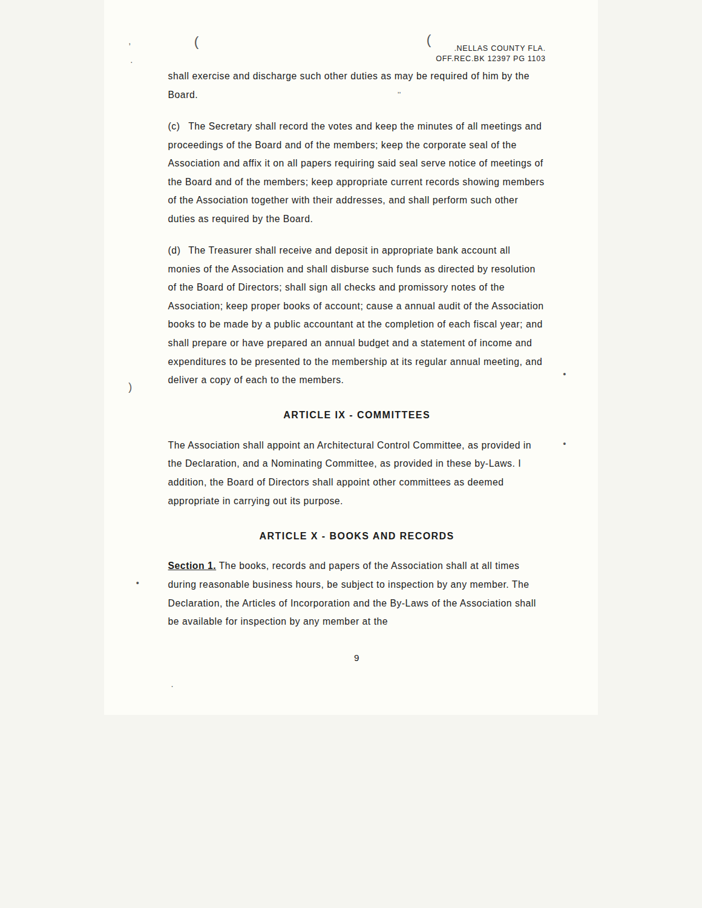, . ( ( ’’ ) • • •
.NELLAS COUNTY FLA.
OFF.REC.BK 12397 PG 1103
shall exercise and discharge such other duties as may be required of him by the Board.
(c) The Secretary shall record the votes and keep the minutes of all meetings and proceedings of the Board and of the members; keep the corporate seal of the Association and affix it on all papers requiring said seal serve notice of meetings of the Board and of the members; keep appropriate current records showing members of the Association together with their addresses, and shall perform such other duties as required by the Board.
(d) The Treasurer shall receive and deposit in appropriate bank account all monies of the Association and shall disburse such funds as directed by resolution of the Board of Directors; shall sign all checks and promissory notes of the Association; keep proper books of account; cause a annual audit of the Association books to be made by a public accountant at the completion of each fiscal year; and shall prepare or have prepared an annual budget and a statement of income and expenditures to be presented to the membership at its regular annual meeting, and deliver a copy of each to the members.
ARTICLE IX - COMMITTEES
The Association shall appoint an Architectural Control Committee, as provided in the Declaration, and a Nominating Committee, as provided in these by-Laws. I addition, the Board of Directors shall appoint other committees as deemed appropriate in carrying out its purpose.
ARTICLE X - BOOKS AND RECORDS
Section 1. The books, records and papers of the Association shall at all times during reasonable business hours, be subject to inspection by any member. The Declaration, the Articles of Incorporation and the By-Laws of the Association shall be available for inspection by any member at the
9
.